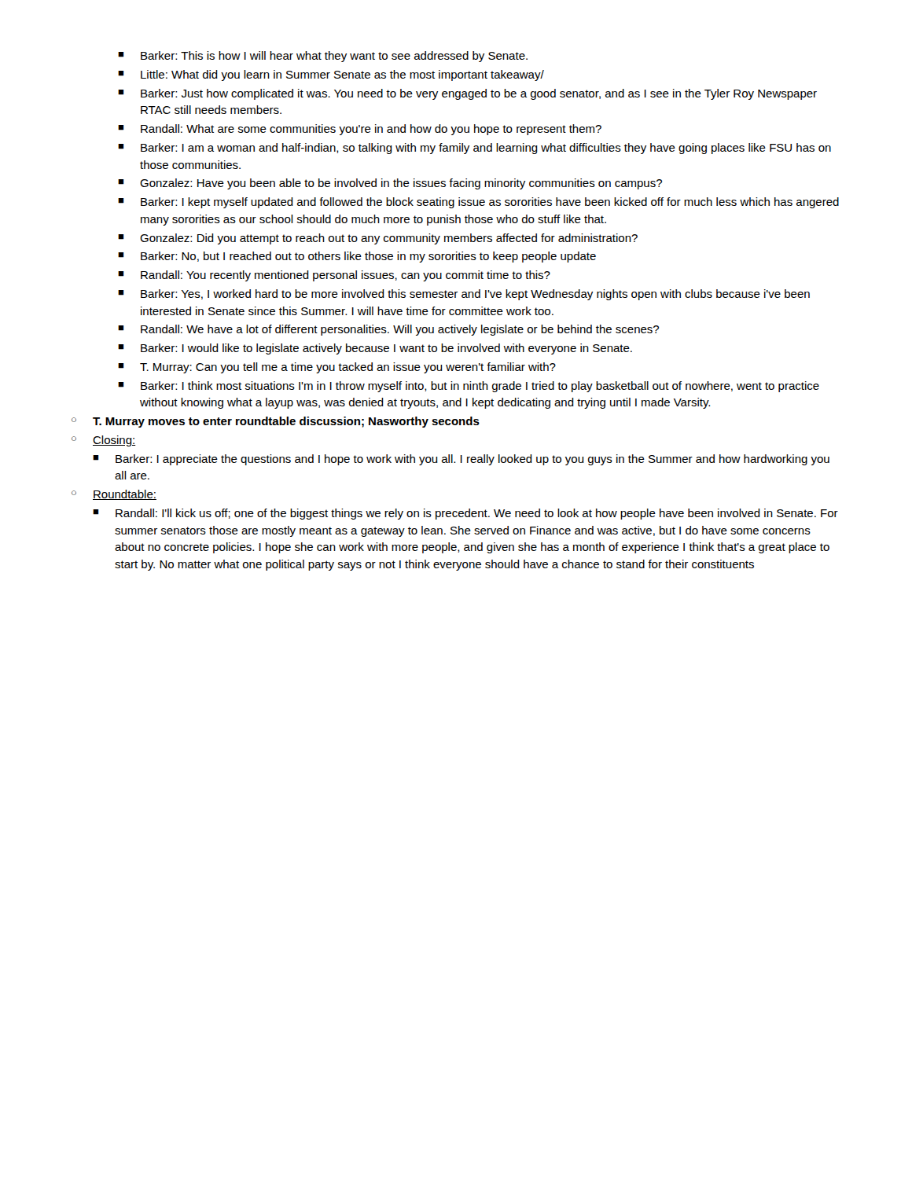Barker: This is how I will hear what they want to see addressed by Senate.
Little: What did you learn in Summer Senate as the most important takeaway/
Barker: Just how complicated it was. You need to be very engaged to be a good senator, and as I see in the Tyler Roy Newspaper RTAC still needs members.
Randall: What are some communities you're in and how do you hope to represent them?
Barker: I am a woman and half-indian, so talking with my family and learning what difficulties they have going places like FSU has on those communities.
Gonzalez: Have you been able to be involved in the issues facing minority communities on campus?
Barker: I kept myself updated and followed the block seating issue as sororities have been kicked off for much less which has angered many sororities as our school should do much more to punish those who do stuff like that.
Gonzalez: Did you attempt to reach out to any community members affected for administration?
Barker: No, but I reached out to others like those in my sororities to keep people update
Randall: You recently mentioned personal issues, can you commit time to this?
Barker: Yes, I worked hard to be more involved this semester and I've kept Wednesday nights open with clubs because i've been interested in Senate since this Summer. I will have time for committee work too.
Randall: We have a lot of different personalities. Will you actively legislate or be behind the scenes?
Barker: I would like to legislate actively because I want to be involved with everyone in Senate.
T. Murray: Can you tell me a time you tacked an issue you weren't familiar with?
Barker: I think most situations I'm in I throw myself into, but in ninth grade I tried to play basketball out of nowhere, went to practice without knowing what a layup was, was denied at tryouts, and I kept dedicating and trying until I made Varsity.
T. Murray moves to enter roundtable discussion; Nasworthy seconds
Closing:
Barker: I appreciate the questions and I hope to work with you all. I really looked up to you guys in the Summer and how hardworking you all are.
Roundtable:
Randall: I'll kick us off; one of the biggest things we rely on is precedent. We need to look at how people have been involved in Senate. For summer senators those are mostly meant as a gateway to lean. She served on Finance and was active, but I do have some concerns about no concrete policies. I hope she can work with more people, and given she has a month of experience I think that's a great place to start by. No matter what one political party says or not I think everyone should have a chance to stand for their constituents